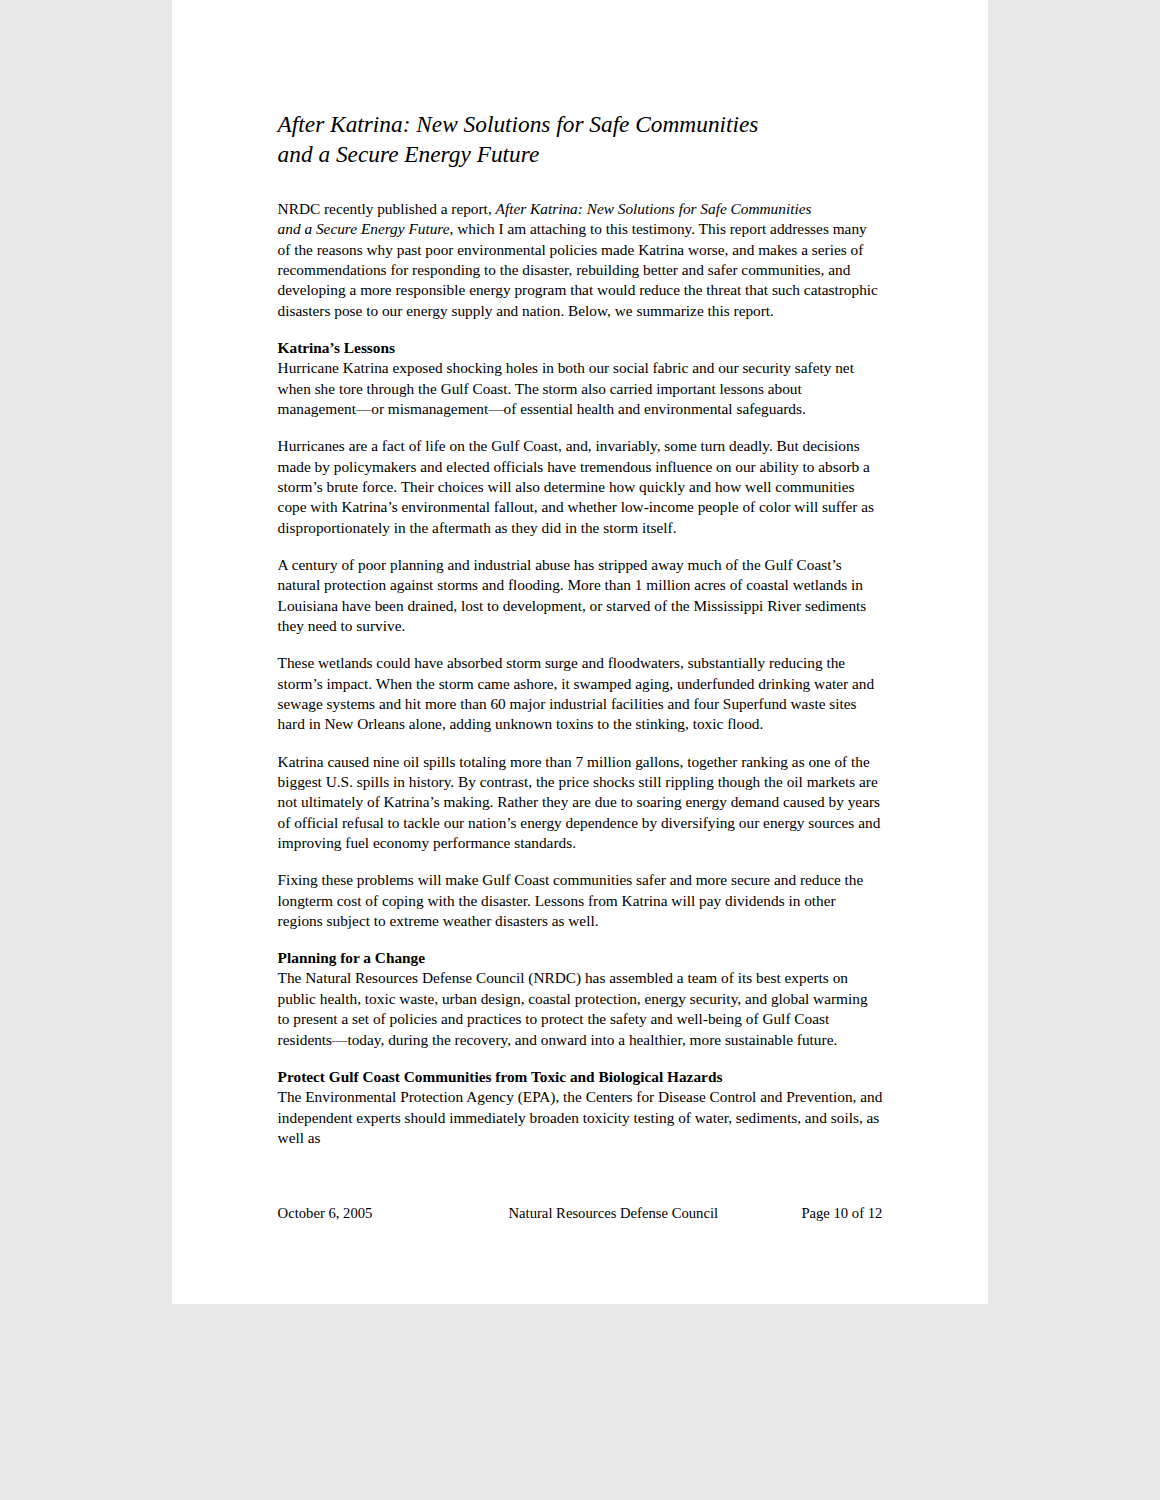After Katrina: New Solutions for Safe Communities
and a Secure Energy Future
NRDC recently published a report, After Katrina: New Solutions for Safe Communities
and a Secure Energy Future, which I am attaching to this testimony. This report addresses many of the reasons why past poor environmental policies made Katrina worse, and makes a series of recommendations for responding to the disaster, rebuilding better and safer communities, and developing a more responsible energy program that would reduce the threat that such catastrophic disasters pose to our energy supply and nation. Below, we summarize this report.
Katrina’s Lessons
Hurricane Katrina exposed shocking holes in both our social fabric and our security safety net when she tore through the Gulf Coast. The storm also carried important lessons about management—or mismanagement—of essential health and environmental safeguards.
Hurricanes are a fact of life on the Gulf Coast, and, invariably, some turn deadly. But decisions made by policymakers and elected officials have tremendous influence on our ability to absorb a storm’s brute force. Their choices will also determine how quickly and how well communities cope with Katrina’s environmental fallout, and whether low-income people of color will suffer as disproportionately in the aftermath as they did in the storm itself.
A century of poor planning and industrial abuse has stripped away much of the Gulf Coast’s natural protection against storms and flooding. More than 1 million acres of coastal wetlands in Louisiana have been drained, lost to development, or starved of the Mississippi River sediments they need to survive.
These wetlands could have absorbed storm surge and floodwaters, substantially reducing the storm’s impact. When the storm came ashore, it swamped aging, underfunded drinking water and sewage systems and hit more than 60 major industrial facilities and four Superfund waste sites hard in New Orleans alone, adding unknown toxins to the stinking, toxic flood.
Katrina caused nine oil spills totaling more than 7 million gallons, together ranking as one of the biggest U.S. spills in history. By contrast, the price shocks still rippling though the oil markets are not ultimately of Katrina’s making. Rather they are due to soaring energy demand caused by years of official refusal to tackle our nation’s energy dependence by diversifying our energy sources and improving fuel economy performance standards.
Fixing these problems will make Gulf Coast communities safer and more secure and reduce the longterm cost of coping with the disaster. Lessons from Katrina will pay dividends in other regions subject to extreme weather disasters as well.
Planning for a Change
The Natural Resources Defense Council (NRDC) has assembled a team of its best experts on public health, toxic waste, urban design, coastal protection, energy security, and global warming to present a set of policies and practices to protect the safety and well-being of Gulf Coast residents—today, during the recovery, and onward into a healthier, more sustainable future.
Protect Gulf Coast Communities from Toxic and Biological Hazards
The Environmental Protection Agency (EPA), the Centers for Disease Control and Prevention, and independent experts should immediately broaden toxicity testing of water, sediments, and soils, as well as
October 6, 2005
Natural Resources Defense Council
Page 10 of 12